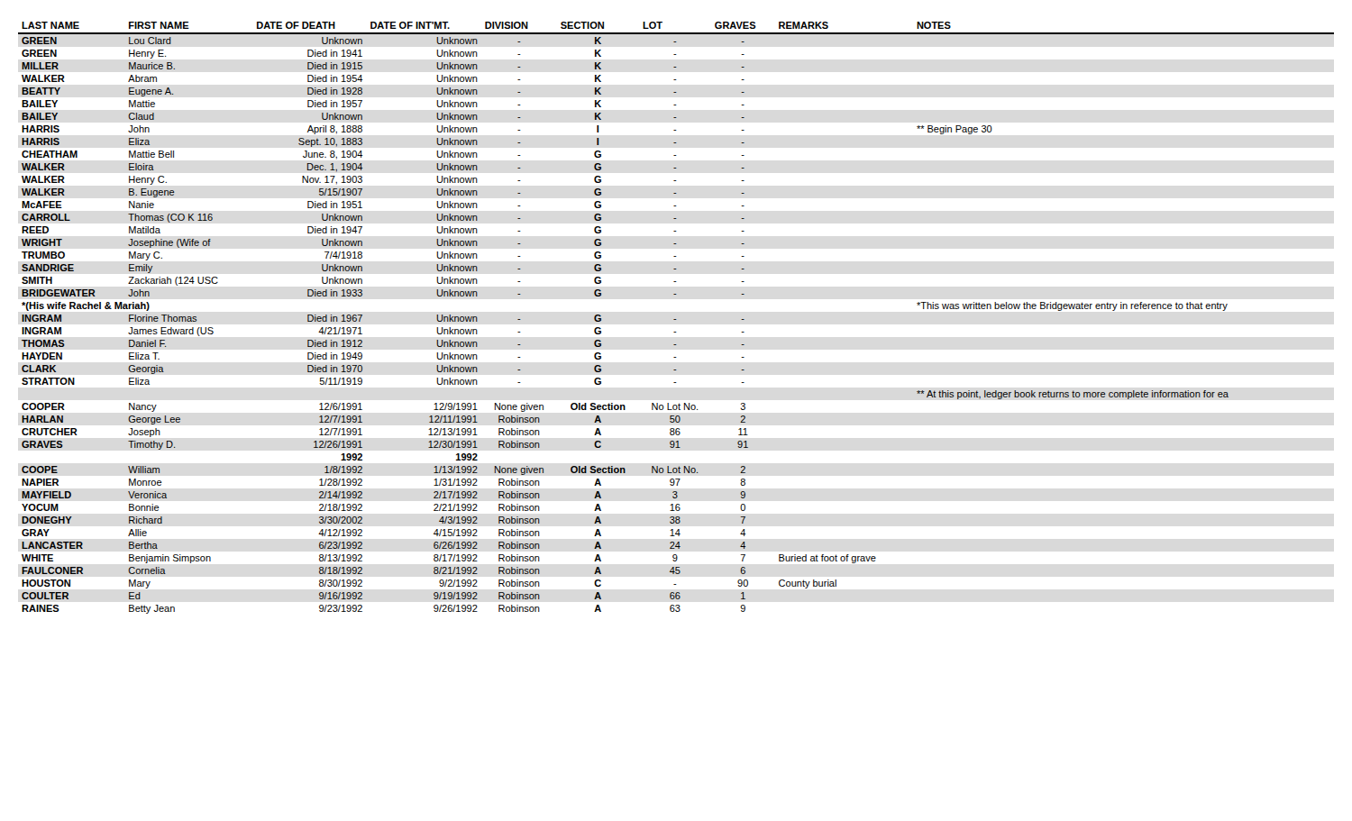| LAST NAME | FIRST NAME | DATE OF DEATH | DATE OF INT'MT. | DIVISION | SECTION | LOT | GRAVES | REMARKS | NOTES |
| --- | --- | --- | --- | --- | --- | --- | --- | --- | --- |
| GREEN | Lou Clard | Unknown | Unknown | - | K | - | - | | |
| GREEN | Henry E. | Died in 1941 | Unknown | - | K | - | - | | |
| MILLER | Maurice B. | Died in 1915 | Unknown | - | K | - | - | | |
| WALKER | Abram | Died in 1954 | Unknown | - | K | - | - | | |
| BEATTY | Eugene A. | Died in 1928 | Unknown | - | K | - | - | | |
| BAILEY | Mattie | Died in 1957 | Unknown | - | K | - | - | | |
| BAILEY | Claud | Unknown | Unknown | - | K | - | - | | |
| HARRIS | John | April 8, 1888 | Unknown | - | I | - | - | | ** Begin Page 30 |
| HARRIS | Eliza | Sept. 10, 1883 | Unknown | - | I | - | - | | |
| CHEATHAM | Mattie Bell | June. 8, 1904 | Unknown | - | G | - | - | | |
| WALKER | Eloira | Dec. 1, 1904 | Unknown | - | G | - | - | | |
| WALKER | Henry C. | Nov. 17, 1903 | Unknown | - | G | - | - | | |
| WALKER | B. Eugene | 5/15/1907 | Unknown | - | G | - | - | | |
| McAFEE | Nanie | Died in 1951 | Unknown | - | G | - | - | | |
| CARROLL | Thomas (CO K 116 | Unknown | Unknown | - | G | - | - | | |
| REED | Matilda | Died in 1947 | Unknown | - | G | - | - | | |
| WRIGHT | Josephine (Wife of | Unknown | Unknown | - | G | - | - | | |
| TRUMBO | Mary C. | 7/4/1918 | Unknown | - | G | - | - | | |
| SANDRIGE | Emily | Unknown | Unknown | - | G | - | - | | |
| SMITH | Zackariah (124 USC | Unknown | Unknown | - | G | - | - | | |
| BRIDGEWATER | John | Died in 1933 | Unknown | - | G | - | - | | |
| *(His wife Rachel & Mariah) | | | | | | | | *This was written below the Bridgewater entry in reference to that entry |
| INGRAM | Florine Thomas | Died in 1967 | Unknown | - | G | - | - | | |
| INGRAM | James Edward (US | 4/21/1971 | Unknown | - | G | - | - | | |
| THOMAS | Daniel F. | Died in 1912 | Unknown | - | G | - | - | | |
| HAYDEN | Eliza T. | Died in 1949 | Unknown | - | G | - | - | | |
| CLARK | Georgia | Died in 1970 | Unknown | - | G | - | - | | |
| STRATTON | Eliza | 5/11/1919 | Unknown | - | G | - | - | | |
| | | | | | | | | | ** At this point, ledger book returns to more complete information for ea |
| COOPER | Nancy | 12/6/1991 | 12/9/1991 | None given | Old Section | No Lot No. | 3 | | |
| HARLAN | George Lee | 12/7/1991 | 12/11/1991 | Robinson | A | 50 | 2 | | |
| CRUTCHER | Joseph | 12/7/1991 | 12/13/1991 | Robinson | A | 86 | 11 | | |
| GRAVES | Timothy D. | 12/26/1991 | 12/30/1991 | Robinson | C | 91 | 91 | | |
| | | 1992 | 1992 | | | | | | |
| COOPE | William | 1/8/1992 | 1/13/1992 | None given | Old Section | No Lot No. | 2 | | |
| NAPIER | Monroe | 1/28/1992 | 1/31/1992 | Robinson | A | 97 | 8 | | |
| MAYFIELD | Veronica | 2/14/1992 | 2/17/1992 | Robinson | A | 3 | 9 | | |
| YOCUM | Bonnie | 2/18/1992 | 2/21/1992 | Robinson | A | 16 | 0 | | |
| DONEGHY | Richard | 3/30/2002 | 4/3/1992 | Robinson | A | 38 | 7 | | |
| GRAY | Allie | 4/12/1992 | 4/15/1992 | Robinson | A | 14 | 4 | | |
| LANCASTER | Bertha | 6/23/1992 | 6/26/1992 | Robinson | A | 24 | 4 | | |
| WHITE | Benjamin Simpson | 8/13/1992 | 8/17/1992 | Robinson | A | 9 | 7 | Buried at foot of grave | |
| FAULCONER | Cornelia | 8/18/1992 | 8/21/1992 | Robinson | A | 45 | 6 | | |
| HOUSTON | Mary | 8/30/1992 | 9/2/1992 | Robinson | C | - | 90 | County burial | |
| COULTER | Ed | 9/16/1992 | 9/19/1992 | Robinson | A | 66 | 1 | | |
| RAINES | Betty Jean | 9/23/1992 | 9/26/1992 | Robinson | A | 63 | 9 | | |